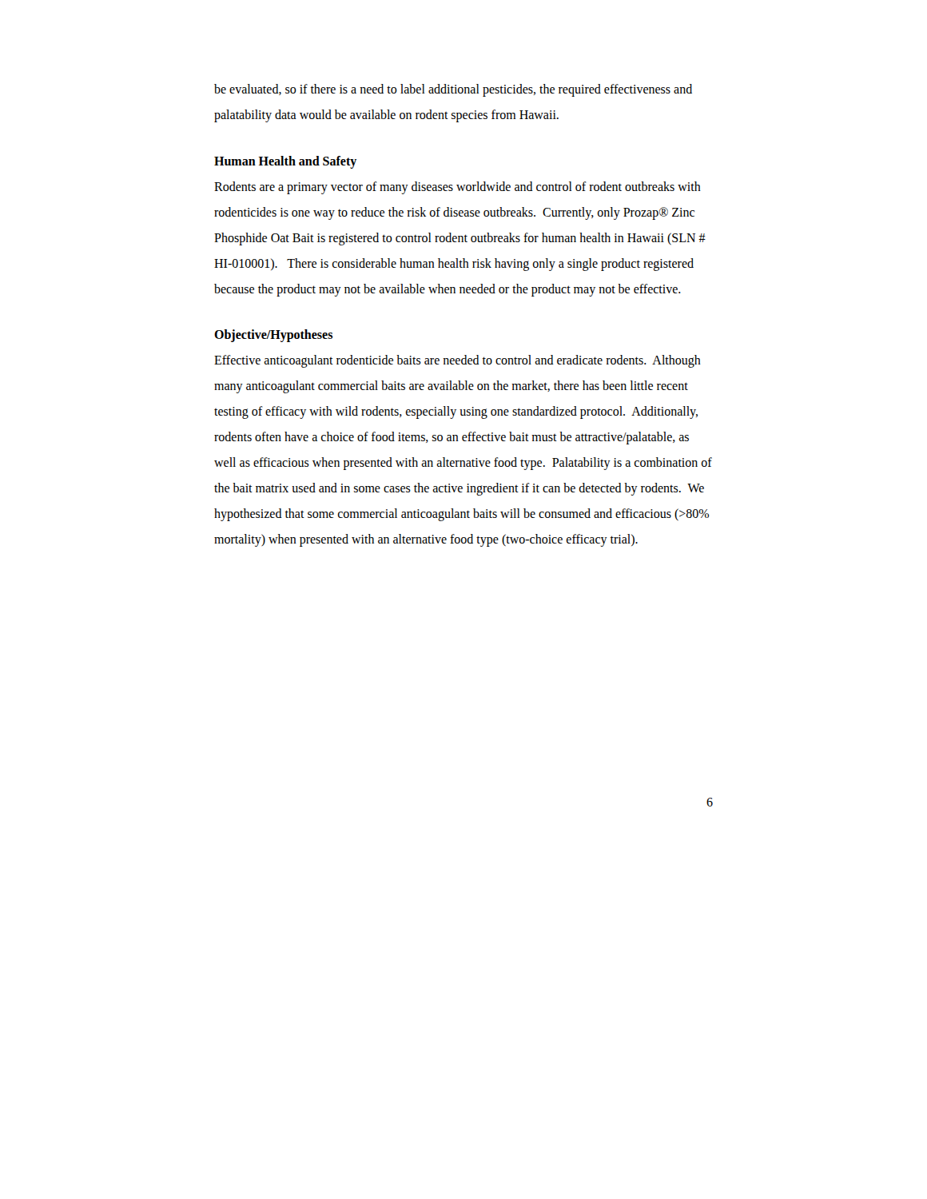be evaluated, so if there is a need to label additional pesticides, the required effectiveness and palatability data would be available on rodent species from Hawaii.
Human Health and Safety
Rodents are a primary vector of many diseases worldwide and control of rodent outbreaks with rodenticides is one way to reduce the risk of disease outbreaks. Currently, only Prozap® Zinc Phosphide Oat Bait is registered to control rodent outbreaks for human health in Hawaii (SLN # HI-010001). There is considerable human health risk having only a single product registered because the product may not be available when needed or the product may not be effective.
Objective/Hypotheses
Effective anticoagulant rodenticide baits are needed to control and eradicate rodents. Although many anticoagulant commercial baits are available on the market, there has been little recent testing of efficacy with wild rodents, especially using one standardized protocol. Additionally, rodents often have a choice of food items, so an effective bait must be attractive/palatable, as well as efficacious when presented with an alternative food type. Palatability is a combination of the bait matrix used and in some cases the active ingredient if it can be detected by rodents. We hypothesized that some commercial anticoagulant baits will be consumed and efficacious (>80% mortality) when presented with an alternative food type (two-choice efficacy trial).
6